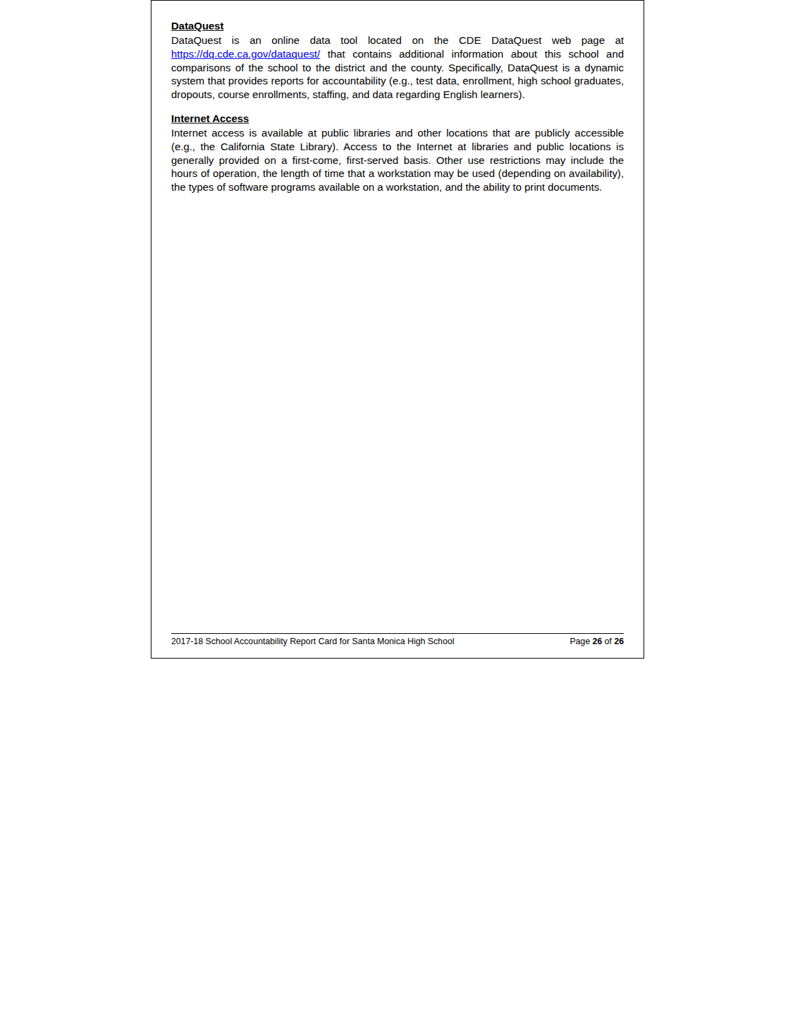DataQuest
DataQuest is an online data tool located on the CDE DataQuest web page at https://dq.cde.ca.gov/dataquest/ that contains additional information about this school and comparisons of the school to the district and the county. Specifically, DataQuest is a dynamic system that provides reports for accountability (e.g., test data, enrollment, high school graduates, dropouts, course enrollments, staffing, and data regarding English learners).
Internet Access
Internet access is available at public libraries and other locations that are publicly accessible (e.g., the California State Library). Access to the Internet at libraries and public locations is generally provided on a first-come, first-served basis. Other use restrictions may include the hours of operation, the length of time that a workstation may be used (depending on availability), the types of software programs available on a workstation, and the ability to print documents.
2017-18 School Accountability Report Card for Santa Monica High School Page 26 of 26